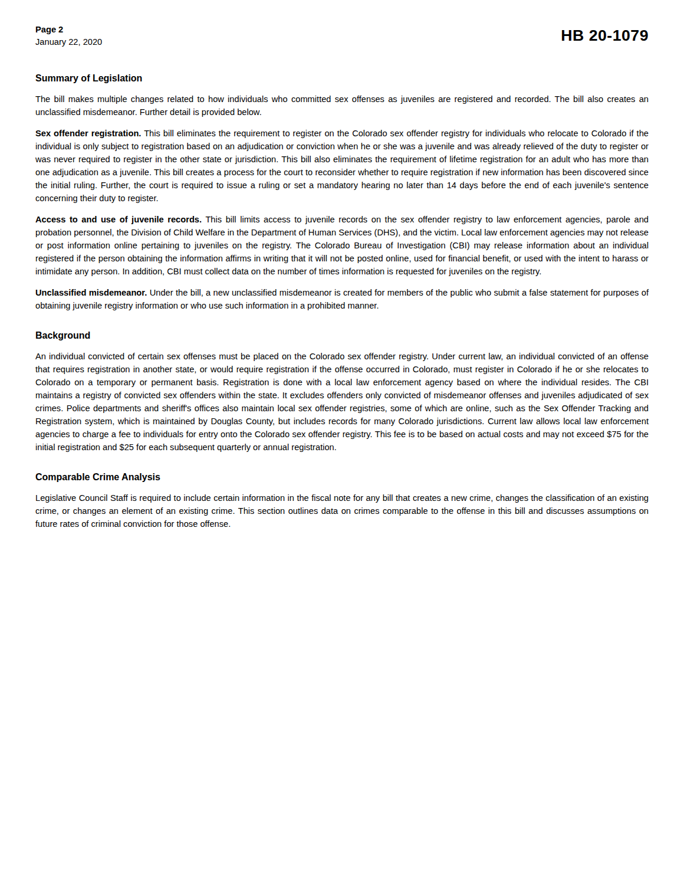Page 2
January 22, 2020
HB 20-1079
Summary of Legislation
The bill makes multiple changes related to how individuals who committed sex offenses as juveniles are registered and recorded. The bill also creates an unclassified misdemeanor. Further detail is provided below.
Sex offender registration. This bill eliminates the requirement to register on the Colorado sex offender registry for individuals who relocate to Colorado if the individual is only subject to registration based on an adjudication or conviction when he or she was a juvenile and was already relieved of the duty to register or was never required to register in the other state or jurisdiction. This bill also eliminates the requirement of lifetime registration for an adult who has more than one adjudication as a juvenile. This bill creates a process for the court to reconsider whether to require registration if new information has been discovered since the initial ruling. Further, the court is required to issue a ruling or set a mandatory hearing no later than 14 days before the end of each juvenile's sentence concerning their duty to register.
Access to and use of juvenile records. This bill limits access to juvenile records on the sex offender registry to law enforcement agencies, parole and probation personnel, the Division of Child Welfare in the Department of Human Services (DHS), and the victim. Local law enforcement agencies may not release or post information online pertaining to juveniles on the registry. The Colorado Bureau of Investigation (CBI) may release information about an individual registered if the person obtaining the information affirms in writing that it will not be posted online, used for financial benefit, or used with the intent to harass or intimidate any person. In addition, CBI must collect data on the number of times information is requested for juveniles on the registry.
Unclassified misdemeanor. Under the bill, a new unclassified misdemeanor is created for members of the public who submit a false statement for purposes of obtaining juvenile registry information or who use such information in a prohibited manner.
Background
An individual convicted of certain sex offenses must be placed on the Colorado sex offender registry. Under current law, an individual convicted of an offense that requires registration in another state, or would require registration if the offense occurred in Colorado, must register in Colorado if he or she relocates to Colorado on a temporary or permanent basis. Registration is done with a local law enforcement agency based on where the individual resides. The CBI maintains a registry of convicted sex offenders within the state. It excludes offenders only convicted of misdemeanor offenses and juveniles adjudicated of sex crimes. Police departments and sheriff's offices also maintain local sex offender registries, some of which are online, such as the Sex Offender Tracking and Registration system, which is maintained by Douglas County, but includes records for many Colorado jurisdictions. Current law allows local law enforcement agencies to charge a fee to individuals for entry onto the Colorado sex offender registry. This fee is to be based on actual costs and may not exceed $75 for the initial registration and $25 for each subsequent quarterly or annual registration.
Comparable Crime Analysis
Legislative Council Staff is required to include certain information in the fiscal note for any bill that creates a new crime, changes the classification of an existing crime, or changes an element of an existing crime. This section outlines data on crimes comparable to the offense in this bill and discusses assumptions on future rates of criminal conviction for those offense.